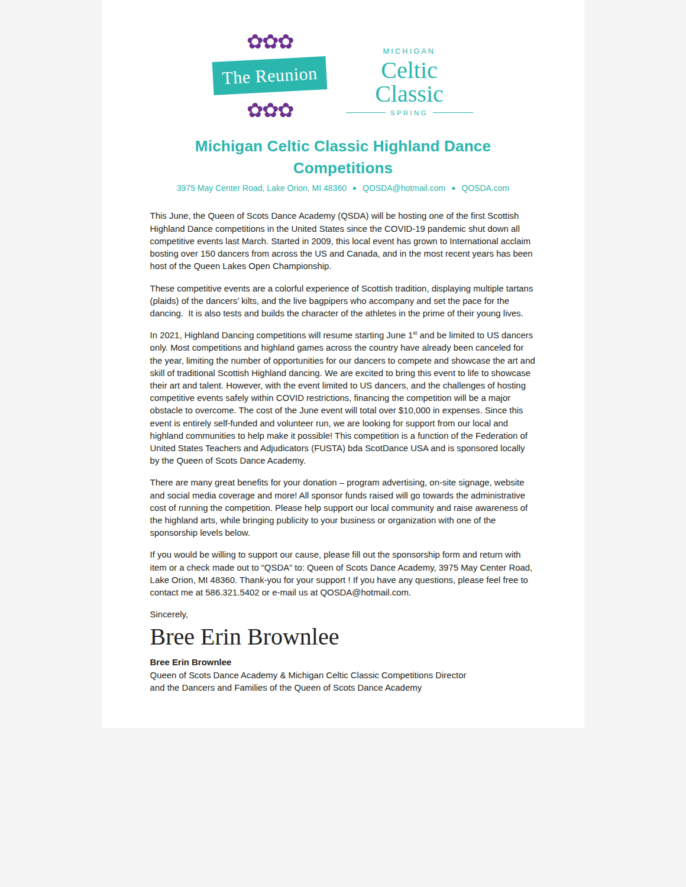✿✿✿
✿
✿
The Reunion
✿✿✿
Michigan
Celtic Classic
Spring
Michigan Celtic Classic Highland Dance Competitions
3975 May Center Road, Lake Orion, MI 48360 ● QOSDA@hotmail.com ● QOSDA.com
This June, the Queen of Scots Dance Academy (QSDA) will be hosting one of the first Scottish Highland Dance competitions in the United States since the COVID-19 pandemic shut down all competitive events last March. Started in 2009, this local event has grown to International acclaim bosting over 150 dancers from across the US and Canada, and in the most recent years has been host of the Queen Lakes Open Championship.
These competitive events are a colorful experience of Scottish tradition, displaying multiple tartans (plaids) of the dancers’ kilts, and the live bagpipers who accompany and set the pace for the dancing. It is also tests and builds the character of the athletes in the prime of their young lives.
In 2021, Highland Dancing competitions will resume starting June 1st and be limited to US dancers only. Most competitions and highland games across the country have already been canceled for the year, limiting the number of opportunities for our dancers to compete and showcase the art and skill of traditional Scottish Highland dancing. We are excited to bring this event to life to showcase their art and talent. However, with the event limited to US dancers, and the challenges of hosting competitive events safely within COVID restrictions, financing the competition will be a major obstacle to overcome. The cost of the June event will total over $10,000 in expenses. Since this event is entirely self-funded and volunteer run, we are looking for support from our local and highland communities to help make it possible! This competition is a function of the Federation of United States Teachers and Adjudicators (FUSTA) bda ScotDance USA and is sponsored locally by the Queen of Scots Dance Academy.
There are many great benefits for your donation – program advertising, on-site signage, website and social media coverage and more! All sponsor funds raised will go towards the administrative cost of running the competition. Please help support our local community and raise awareness of the highland arts, while bringing publicity to your business or organization with one of the sponsorship levels below.
If you would be willing to support our cause, please fill out the sponsorship form and return with item or a check made out to “QSDA” to: Queen of Scots Dance Academy, 3975 May Center Road, Lake Orion, MI 48360. Thank-you for your support ! If you have any questions, please feel free to contact me at 586.321.5402 or e-mail us at QOSDA@hotmail.com.
Sincerely,
Bree Erin Brownlee
Bree Erin Brownlee
Queen of Scots Dance Academy & Michigan Celtic Classic Competitions Director
and the Dancers and Families of the Queen of Scots Dance Academy